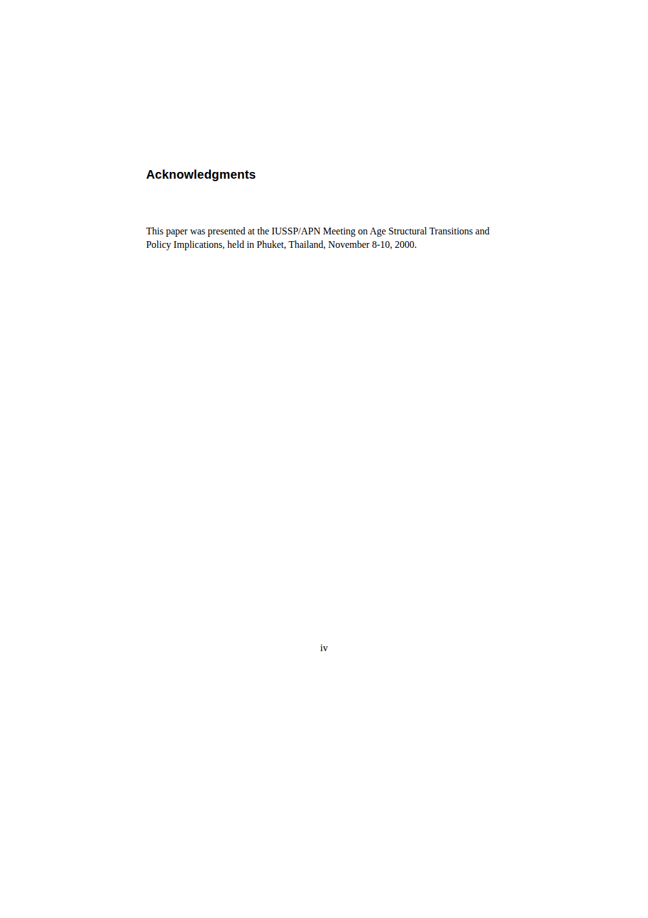Acknowledgments
This paper was presented at the IUSSP/APN Meeting on Age Structural Transitions and Policy Implications, held in Phuket, Thailand, November 8-10, 2000.
iv